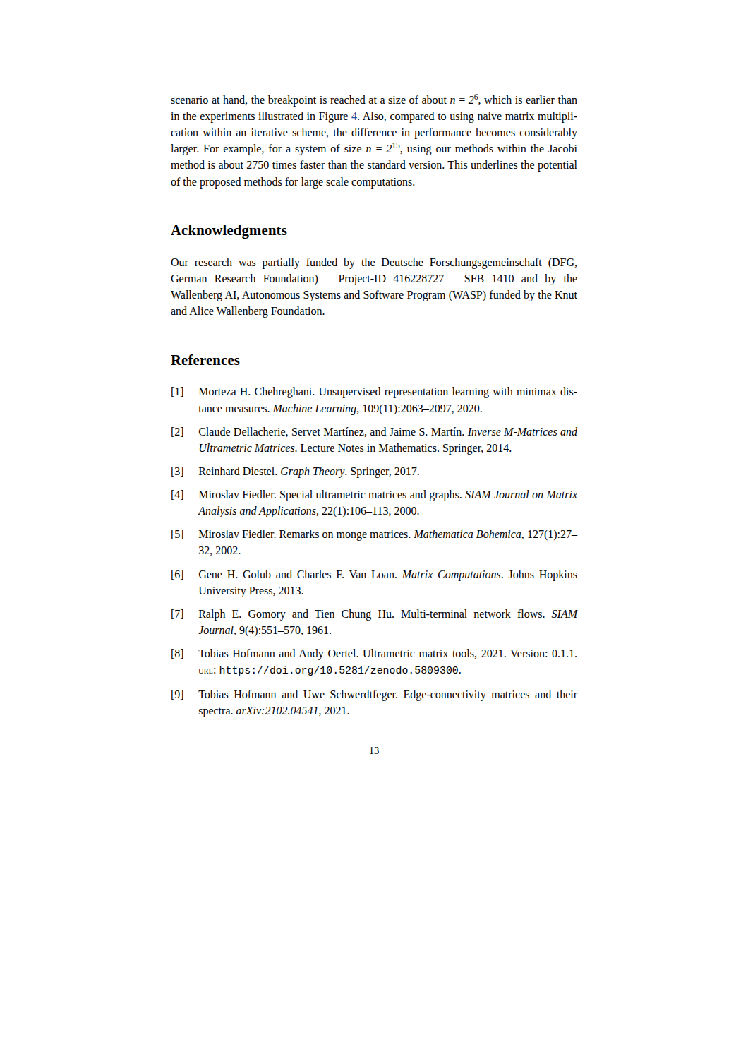scenario at hand, the breakpoint is reached at a size of about n = 26, which is earlier than in the experiments illustrated in Figure 4. Also, compared to using naive matrix multiplication within an iterative scheme, the difference in performance becomes considerably larger. For example, for a system of size n = 215, using our methods within the Jacobi method is about 2750 times faster than the standard version. This underlines the potential of the proposed methods for large scale computations.
Acknowledgments
Our research was partially funded by the Deutsche Forschungsgemeinschaft (DFG, German Research Foundation) – Project-ID 416228727 – SFB 1410 and by the Wallenberg AI, Autonomous Systems and Software Program (WASP) funded by the Knut and Alice Wallenberg Foundation.
References
[1] Morteza H. Chehreghani. Unsupervised representation learning with minimax distance measures. Machine Learning, 109(11):2063–2097, 2020.
[2] Claude Dellacherie, Servet Martínez, and Jaime S. Martín. Inverse M-Matrices and Ultrametric Matrices. Lecture Notes in Mathematics. Springer, 2014.
[3] Reinhard Diestel. Graph Theory. Springer, 2017.
[4] Miroslav Fiedler. Special ultrametric matrices and graphs. SIAM Journal on Matrix Analysis and Applications, 22(1):106–113, 2000.
[5] Miroslav Fiedler. Remarks on monge matrices. Mathematica Bohemica, 127(1):27–32, 2002.
[6] Gene H. Golub and Charles F. Van Loan. Matrix Computations. Johns Hopkins University Press, 2013.
[7] Ralph E. Gomory and Tien Chung Hu. Multi-terminal network flows. SIAM Journal, 9(4):551–570, 1961.
[8] Tobias Hofmann and Andy Oertel. Ultrametric matrix tools, 2021. Version: 0.1.1. url: https://doi.org/10.5281/zenodo.5809300.
[9] Tobias Hofmann and Uwe Schwerdtfeger. Edge-connectivity matrices and their spectra. arXiv:2102.04541, 2021.
13